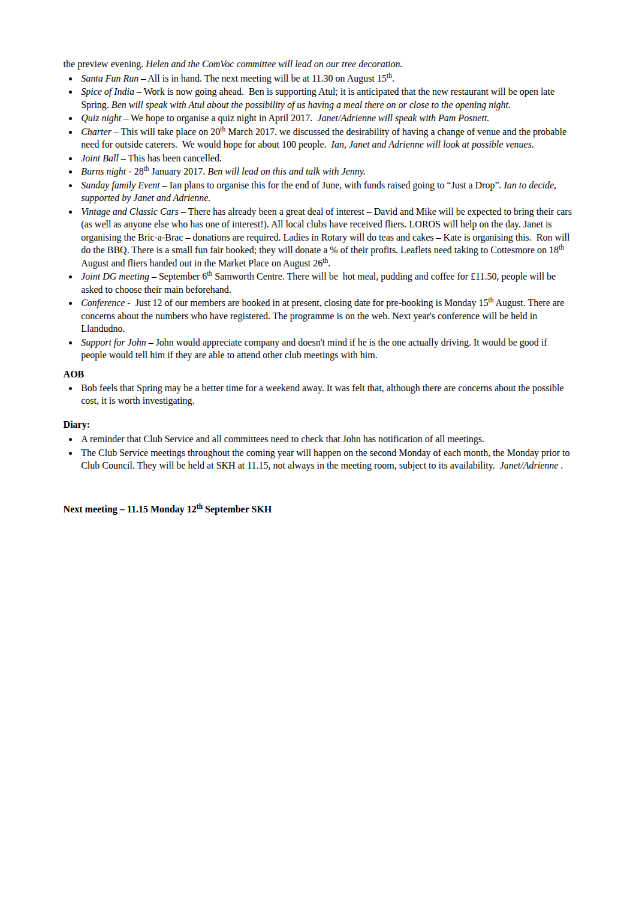the preview evening. Helen and the ComVoc committee will lead on our tree decoration.
Santa Fun Run – All is in hand. The next meeting will be at 11.30 on August 15th.
Spice of India – Work is now going ahead. Ben is supporting Atul; it is anticipated that the new restaurant will be open late Spring. Ben will speak with Atul about the possibility of us having a meal there on or close to the opening night.
Quiz night – We hope to organise a quiz night in April 2017. Janet/Adrienne will speak with Pam Posnett.
Charter – This will take place on 20th March 2017. we discussed the desirability of having a change of venue and the probable need for outside caterers. We would hope for about 100 people. Ian, Janet and Adrienne will look at possible venues.
Joint Ball – This has been cancelled.
Burns night - 28th January 2017. Ben will lead on this and talk with Jenny.
Sunday family Event – Ian plans to organise this for the end of June, with funds raised going to “Just a Drop”. Ian to decide, supported by Janet and Adrienne.
Vintage and Classic Cars – There has already been a great deal of interest – David and Mike will be expected to bring their cars (as well as anyone else who has one of interest!). All local clubs have received fliers. LOROS will help on the day. Janet is organising the Bric-a-Brac – donations are required. Ladies in Rotary will do teas and cakes – Kate is organising this. Ron will do the BBQ. There is a small fun fair booked; they will donate a % of their profits. Leaflets need taking to Cottesmore on 18th August and fliers handed out in the Market Place on August 26th.
Joint DG meeting – September 6th Samworth Centre. There will be hot meal, pudding and coffee for £11.50, people will be asked to choose their main beforehand.
Conference - Just 12 of our members are booked in at present, closing date for pre-booking is Monday 15th August. There are concerns about the numbers who have registered. The programme is on the web. Next year's conference will be held in Llandudno.
Support for John – John would appreciate company and doesn't mind if he is the one actually driving. It would be good if people would tell him if they are able to attend other club meetings with him.
AOB
Bob feels that Spring may be a better time for a weekend away. It was felt that, although there are concerns about the possible cost, it is worth investigating.
Diary:
A reminder that Club Service and all committees need to check that John has notification of all meetings.
The Club Service meetings throughout the coming year will happen on the second Monday of each month, the Monday prior to Club Council. They will be held at SKH at 11.15, not always in the meeting room, subject to its availability. Janet/Adrienne .
Next meeting – 11.15 Monday 12th September SKH